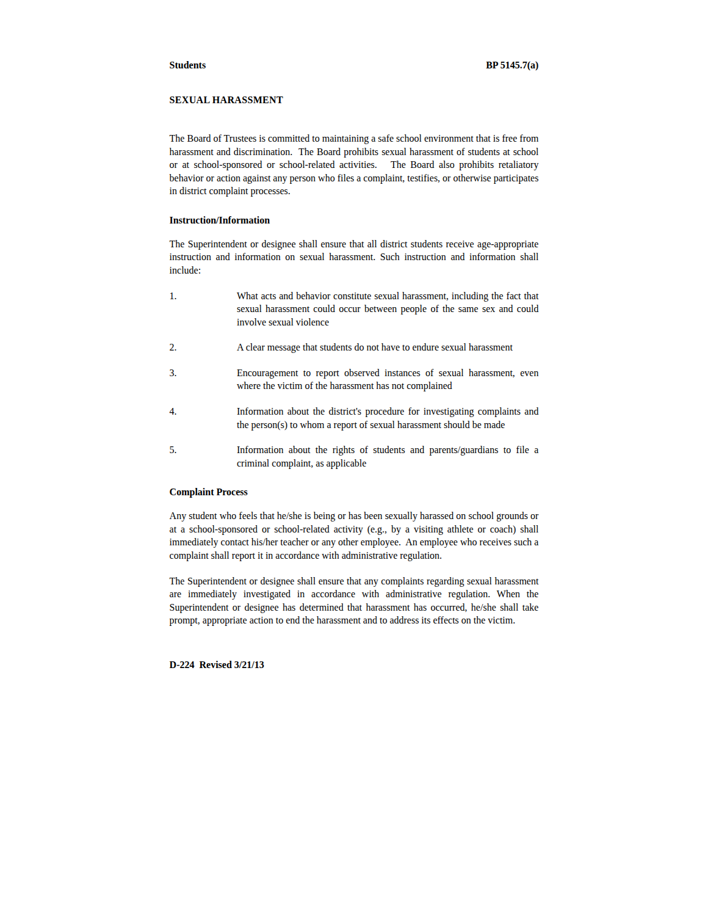Students BP 5145.7(a)
SEXUAL HARASSMENT
The Board of Trustees is committed to maintaining a safe school environment that is free from harassment and discrimination. The Board prohibits sexual harassment of students at school or at school-sponsored or school-related activities. The Board also prohibits retaliatory behavior or action against any person who files a complaint, testifies, or otherwise participates in district complaint processes.
Instruction/Information
The Superintendent or designee shall ensure that all district students receive age-appropriate instruction and information on sexual harassment. Such instruction and information shall include:
What acts and behavior constitute sexual harassment, including the fact that sexual harassment could occur between people of the same sex and could involve sexual violence
A clear message that students do not have to endure sexual harassment
Encouragement to report observed instances of sexual harassment, even where the victim of the harassment has not complained
Information about the district's procedure for investigating complaints and the person(s) to whom a report of sexual harassment should be made
Information about the rights of students and parents/guardians to file a criminal complaint, as applicable
Complaint Process
Any student who feels that he/she is being or has been sexually harassed on school grounds or at a school-sponsored or school-related activity (e.g., by a visiting athlete or coach) shall immediately contact his/her teacher or any other employee. An employee who receives such a complaint shall report it in accordance with administrative regulation.
The Superintendent or designee shall ensure that any complaints regarding sexual harassment are immediately investigated in accordance with administrative regulation. When the Superintendent or designee has determined that harassment has occurred, he/she shall take prompt, appropriate action to end the harassment and to address its effects on the victim.
D-224 Revised 3/21/13